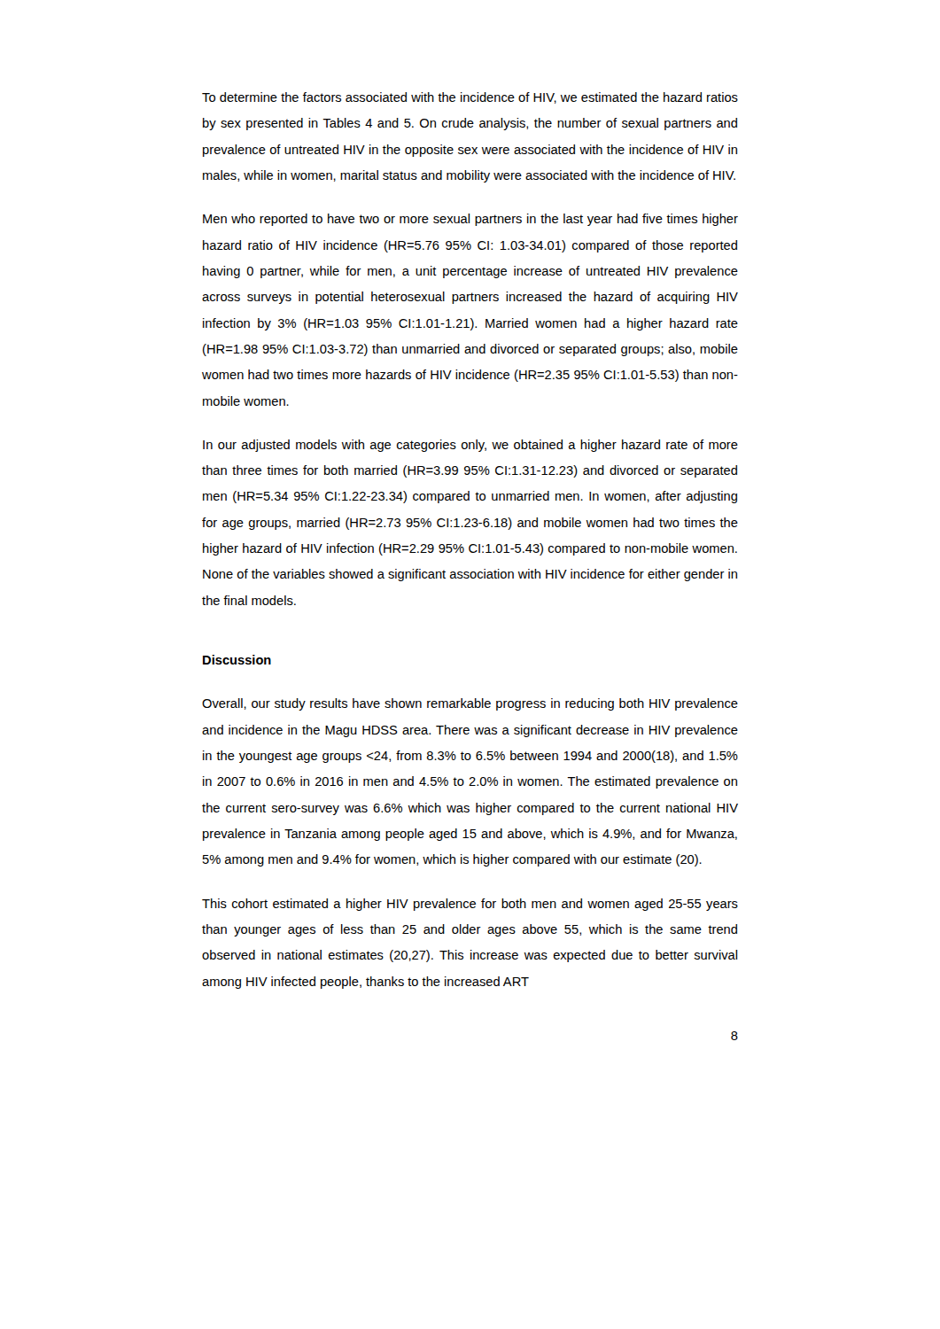To determine the factors associated with the incidence of HIV, we estimated the hazard ratios by sex presented in Tables 4 and 5. On crude analysis, the number of sexual partners and prevalence of untreated HIV in the opposite sex were associated with the incidence of HIV in males, while in women, marital status and mobility were associated with the incidence of HIV.
Men who reported to have two or more sexual partners in the last year had five times higher hazard ratio of HIV incidence (HR=5.76 95% CI: 1.03-34.01) compared of those reported having 0 partner, while for men, a unit percentage increase of untreated HIV prevalence across surveys in potential heterosexual partners increased the hazard of acquiring HIV infection by 3% (HR=1.03 95% CI:1.01-1.21). Married women had a higher hazard rate (HR=1.98 95% CI:1.03-3.72) than unmarried and divorced or separated groups; also, mobile women had two times more hazards of HIV incidence (HR=2.35 95% CI:1.01-5.53) than non-mobile women.
In our adjusted models with age categories only, we obtained a higher hazard rate of more than three times for both married (HR=3.99 95% CI:1.31-12.23) and divorced or separated men (HR=5.34 95% CI:1.22-23.34) compared to unmarried men. In women, after adjusting for age groups, married (HR=2.73 95% CI:1.23-6.18) and mobile women had two times the higher hazard of HIV infection (HR=2.29 95% CI:1.01-5.43) compared to non-mobile women. None of the variables showed a significant association with HIV incidence for either gender in the final models.
Discussion
Overall, our study results have shown remarkable progress in reducing both HIV prevalence and incidence in the Magu HDSS area. There was a significant decrease in HIV prevalence in the youngest age groups <24, from 8.3% to 6.5% between 1994 and 2000(18), and 1.5% in 2007 to 0.6% in 2016 in men and 4.5% to 2.0% in women. The estimated prevalence on the current sero-survey was 6.6% which was higher compared to the current national HIV prevalence in Tanzania among people aged 15 and above, which is 4.9%, and for Mwanza, 5% among men and 9.4% for women, which is higher compared with our estimate (20).
This cohort estimated a higher HIV prevalence for both men and women aged 25-55 years than younger ages of less than 25 and older ages above 55, which is the same trend observed in national estimates (20,27). This increase was expected due to better survival among HIV infected people, thanks to the increased ART
8